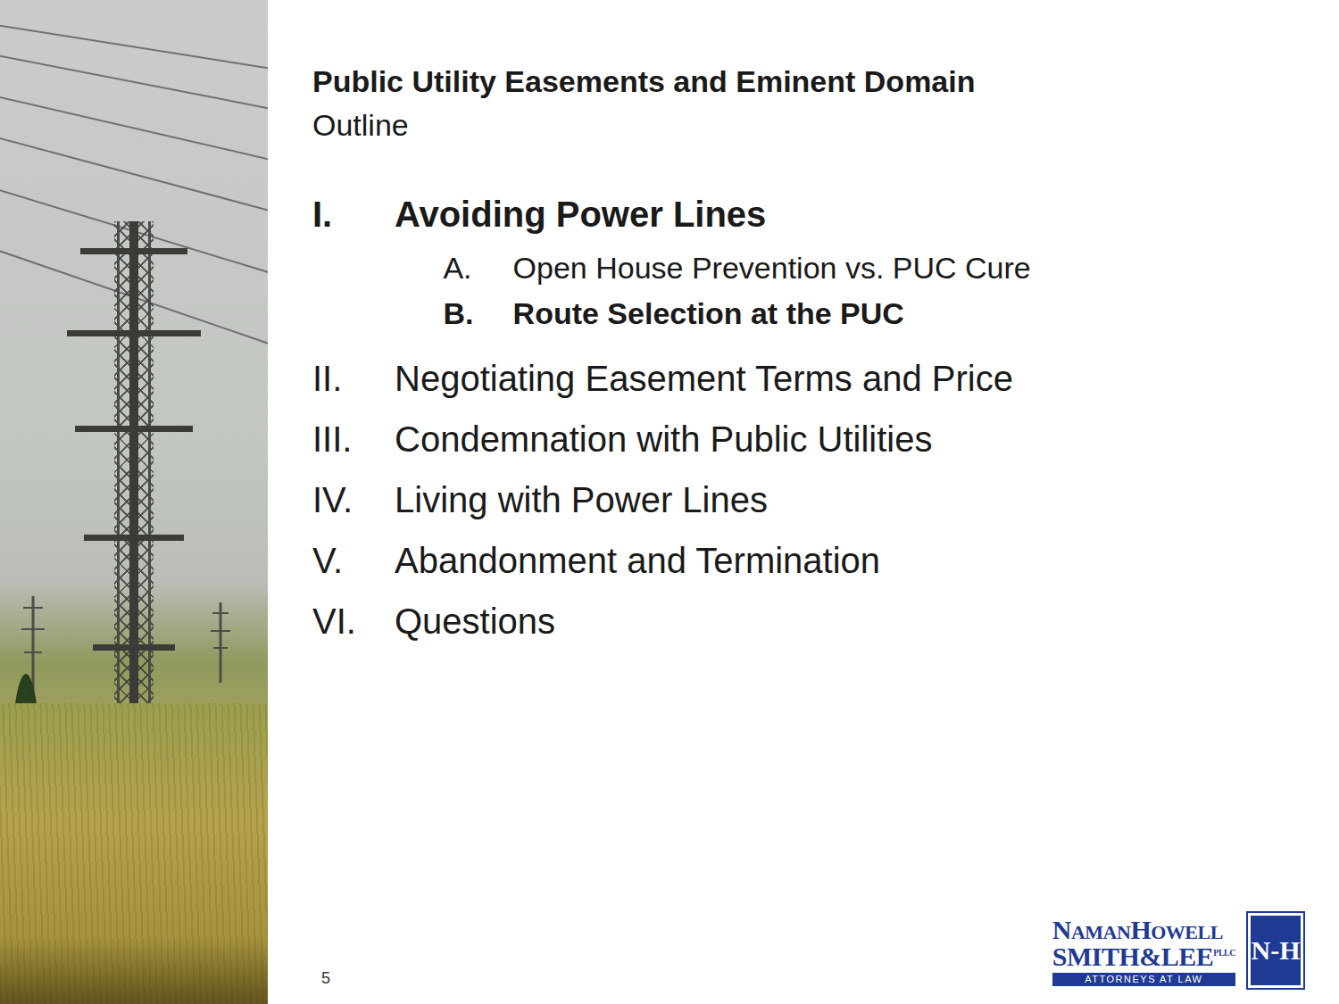Public Utility Easements and Eminent Domain
Outline
I.
Avoiding Power Lines
A. Open House Prevention vs. PUC Cure
B. Route Selection at the PUC
II. Negotiating Easement Terms and Price
III. Condemnation with Public Utilities
IV. Living with Power Lines
V. Abandonment and Termination
VI. Questions
5
NAMANHOWELL
SMITH&LEE PLLC
ATTORNEYS AT LAW
N‑H